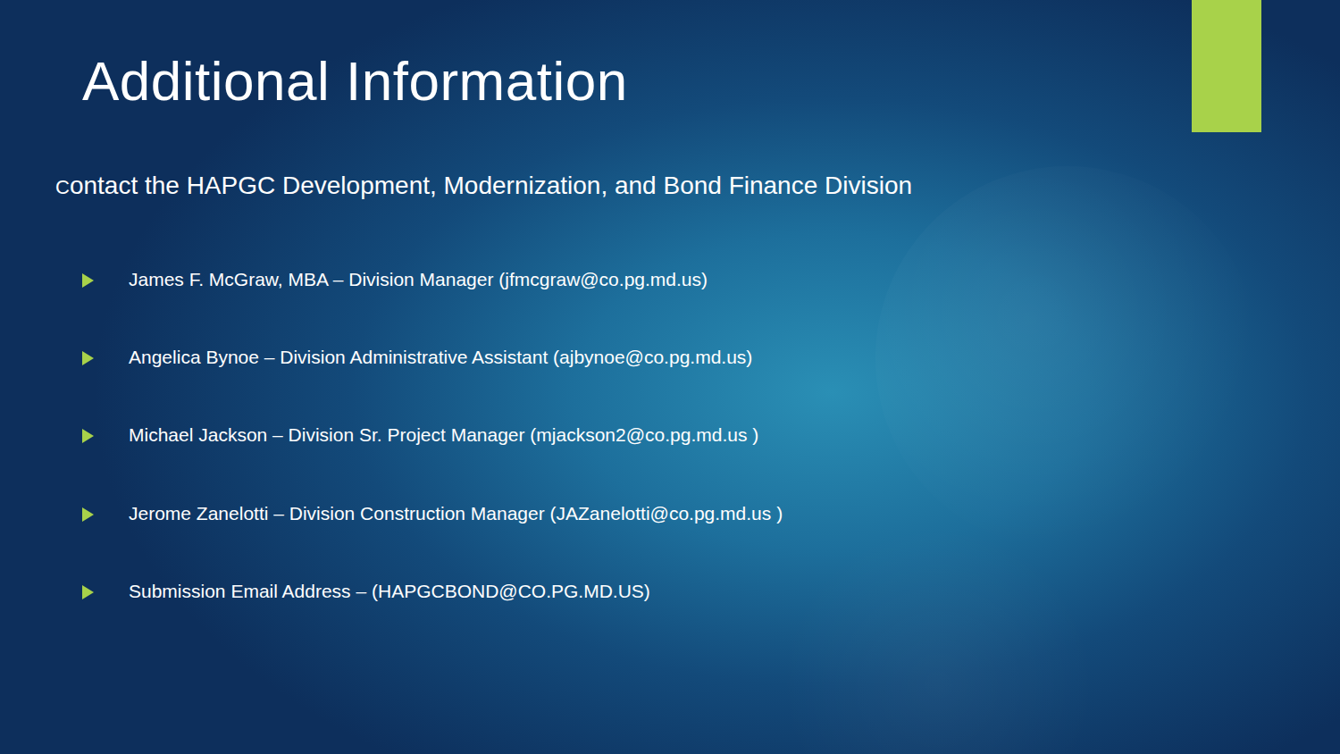Additional Information
Contact the HAPGC Development, Modernization, and Bond Finance Division
James F. McGraw, MBA – Division Manager (jfmcgraw@co.pg.md.us)
Angelica Bynoe – Division Administrative Assistant (ajbynoe@co.pg.md.us)
Michael Jackson – Division Sr. Project Manager (mjackson2@co.pg.md.us )
Jerome Zanelotti – Division Construction Manager (JAZanelotti@co.pg.md.us )
Submission Email Address – (HAPGCBOND@CO.PG.MD.US)